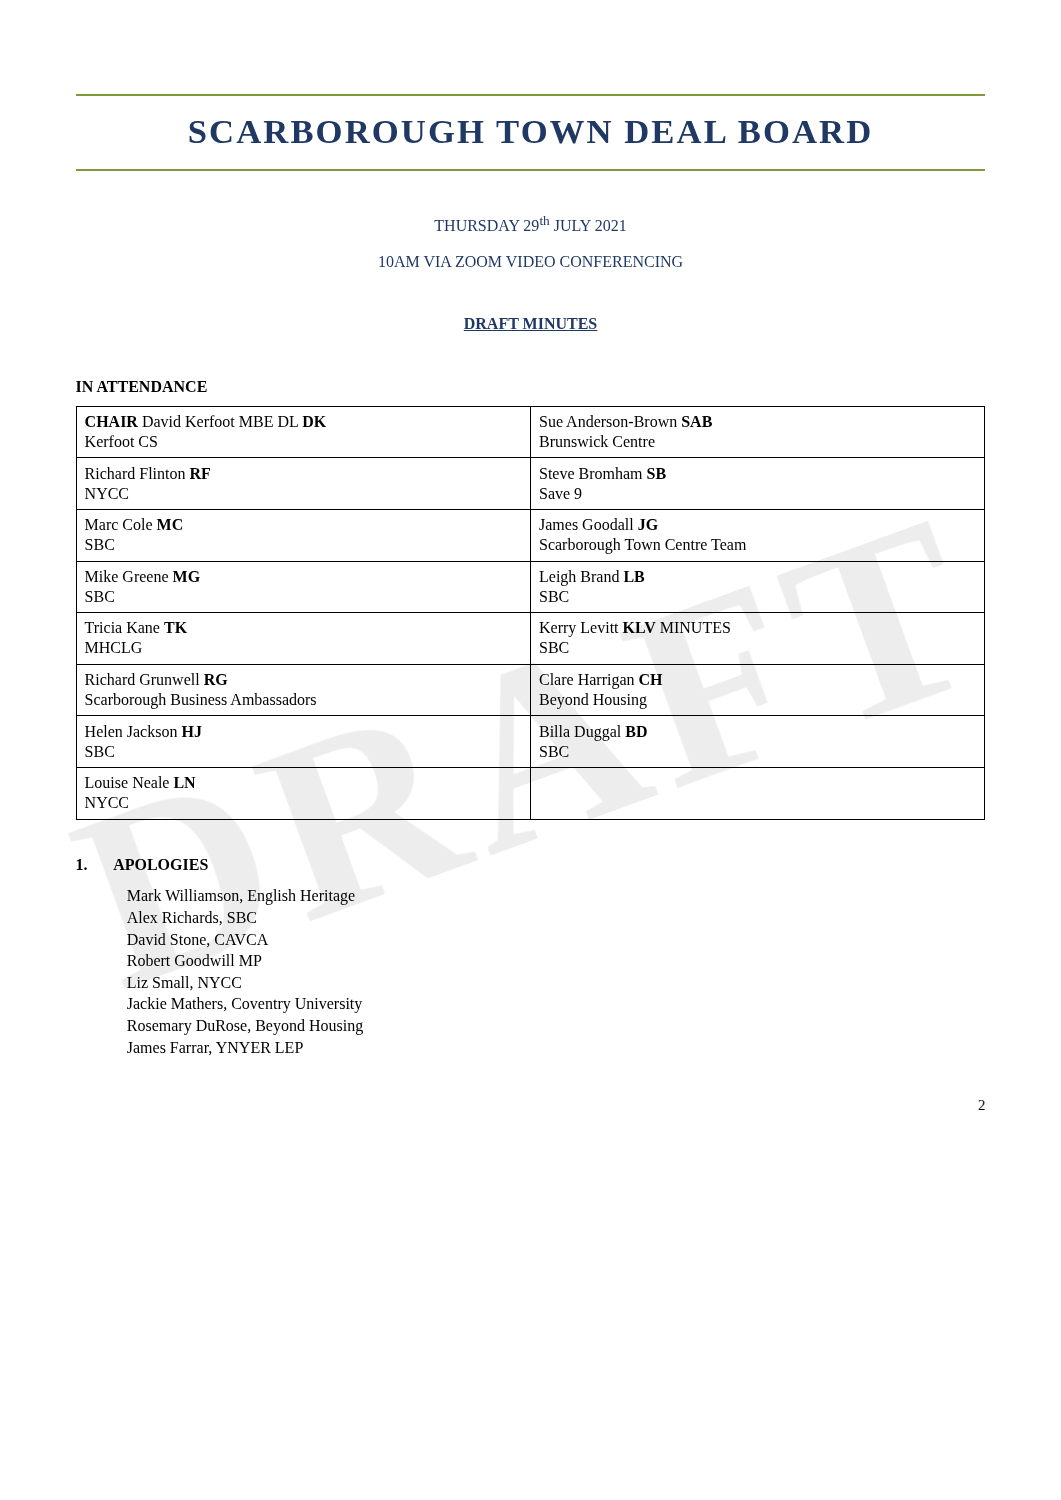DRAFT
SCARBOROUGH TOWN DEAL BOARD
THURSDAY 29th JULY 2021
10AM VIA ZOOM VIDEO CONFERENCING
DRAFT MINUTES
IN ATTENDANCE
| CHAIR David Kerfoot MBE DL DK Kerfoot CS | Sue Anderson-Brown SAB Brunswick Centre |
| Richard Flinton RF NYCC | Steve Bromham SB Save 9 |
| Marc Cole MC SBC | James Goodall JG Scarborough Town Centre Team |
| Mike Greene MG SBC | Leigh Brand LB SBC |
| Tricia Kane TK MHCLG | Kerry Levitt KLV MINUTES SBC |
| Richard Grunwell RG Scarborough Business Ambassadors | Clare Harrigan CH Beyond Housing |
| Helen Jackson HJ SBC | Billa Duggal BD SBC |
| Louise Neale LN NYCC | |
1. APOLOGIES
Mark Williamson, English Heritage
Alex Richards, SBC
David Stone, CAVCA
Robert Goodwill MP
Liz Small, NYCC
Jackie Mathers, Coventry University
Rosemary DuRose, Beyond Housing
James Farrar, YNYER LEP
2